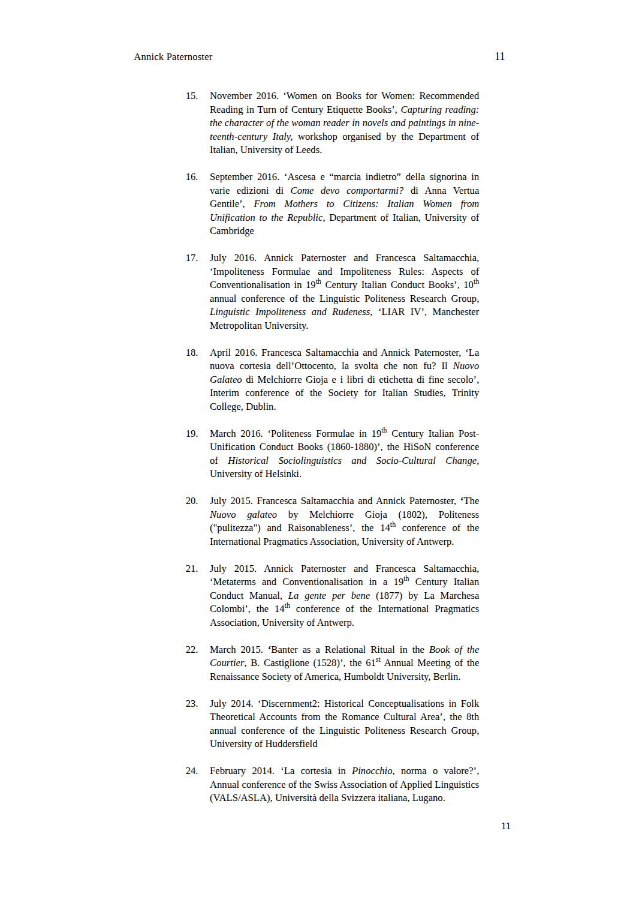Annick Paternoster 11
November 2016. ‘Women on Books for Women: Recommended Reading in Turn of Century Etiquette Books’, Capturing reading: the character of the woman reader in novels and paintings in nineteenth-century Italy, workshop organised by the Department of Italian, University of Leeds.
September 2016. ‘Ascesa e “marcia indietro” della signorina in varie edizioni di Come devo comportarmi? di Anna Vertua Gentile’, From Mothers to Citizens: Italian Women from Unification to the Republic, Department of Italian, University of Cambridge
July 2016. Annick Paternoster and Francesca Saltamacchia, ‘Impoliteness Formulae and Impoliteness Rules: Aspects of Conventionalisation in 19th Century Italian Conduct Books’, 10th annual conference of the Linguistic Politeness Research Group, Linguistic Impoliteness and Rudeness, ‘LIAR IV’, Manchester Metropolitan University.
April 2016. Francesca Saltamacchia and Annick Paternoster, ‘La nuova cortesia dell’Ottocento, la svolta che non fu? Il Nuovo Galateo di Melchiorre Gioja e i libri di etichetta di fine secolo’, Interim conference of the Society for Italian Studies, Trinity College, Dublin.
March 2016. ‘Politeness Formulae in 19th Century Italian Post-Unification Conduct Books (1860-1880)’, the HiSoN conference of Historical Sociolinguistics and Socio-Cultural Change, University of Helsinki.
July 2015. Francesca Saltamacchia and Annick Paternoster, ‘The Nuovo galateo by Melchiorre Gioja (1802), Politeness ("pulitezza") and Raisonableness’, the 14th conference of the International Pragmatics Association, University of Antwerp.
July 2015. Annick Paternoster and Francesca Saltamacchia, ‘Metaterms and Conventionalisation in a 19th Century Italian Conduct Manual, La gente per bene (1877) by La Marchesa Colombi’, the 14th conference of the International Pragmatics Association, University of Antwerp.
March 2015. ‘Banter as a Relational Ritual in the Book of the Courtier, B. Castiglione (1528)’, the 61st Annual Meeting of the Renaissance Society of America, Humboldt University, Berlin.
July 2014. ‘Discernment2: Historical Conceptualisations in Folk Theoretical Accounts from the Romance Cultural Area’, the 8th annual conference of the Linguistic Politeness Research Group, University of Huddersfield
February 2014. ‘La cortesia in Pinocchio, norma o valore?’, Annual conference of the Swiss Association of Applied Linguistics (VALS/ASLA), Università della Svizzera italiana, Lugano.
11